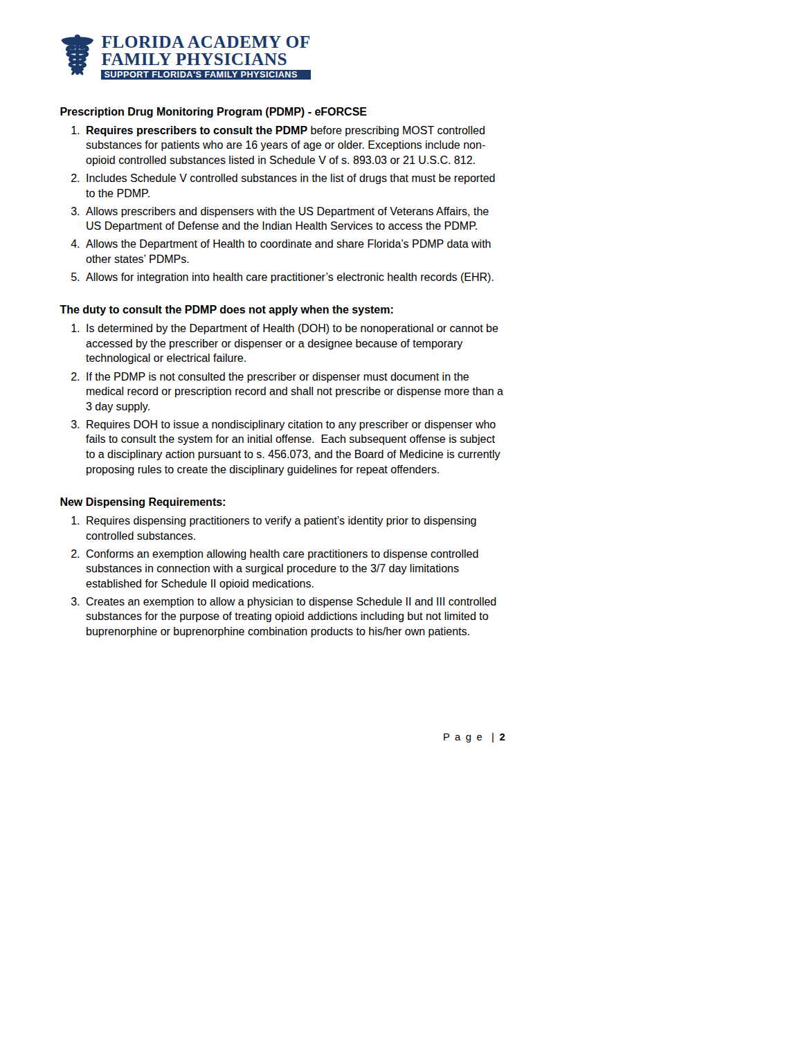☤ FLORIDA ACADEMY OF FAMILY PHYSICIANS SUPPORT FLORIDA'S FAMILY PHYSICIANS
Prescription Drug Monitoring Program (PDMP) - eFORCSE
Requires prescribers to consult the PDMP before prescribing MOST controlled substances for patients who are 16 years of age or older. Exceptions include non-opioid controlled substances listed in Schedule V of s. 893.03 or 21 U.S.C. 812.
Includes Schedule V controlled substances in the list of drugs that must be reported to the PDMP.
Allows prescribers and dispensers with the US Department of Veterans Affairs, the US Department of Defense and the Indian Health Services to access the PDMP.
Allows the Department of Health to coordinate and share Florida’s PDMP data with other states’ PDMPs.
Allows for integration into health care practitioner’s electronic health records (EHR).
The duty to consult the PDMP does not apply when the system:
Is determined by the Department of Health (DOH) to be nonoperational or cannot be accessed by the prescriber or dispenser or a designee because of temporary technological or electrical failure.
If the PDMP is not consulted the prescriber or dispenser must document in the medical record or prescription record and shall not prescribe or dispense more than a 3 day supply.
Requires DOH to issue a nondisciplinary citation to any prescriber or dispenser who fails to consult the system for an initial offense. Each subsequent offense is subject to a disciplinary action pursuant to s. 456.073, and the Board of Medicine is currently proposing rules to create the disciplinary guidelines for repeat offenders.
New Dispensing Requirements:
Requires dispensing practitioners to verify a patient’s identity prior to dispensing controlled substances.
Conforms an exemption allowing health care practitioners to dispense controlled substances in connection with a surgical procedure to the 3/7 day limitations established for Schedule II opioid medications.
Creates an exemption to allow a physician to dispense Schedule II and III controlled substances for the purpose of treating opioid addictions including but not limited to buprenorphine or buprenorphine combination products to his/her own patients.
P a g e | 2